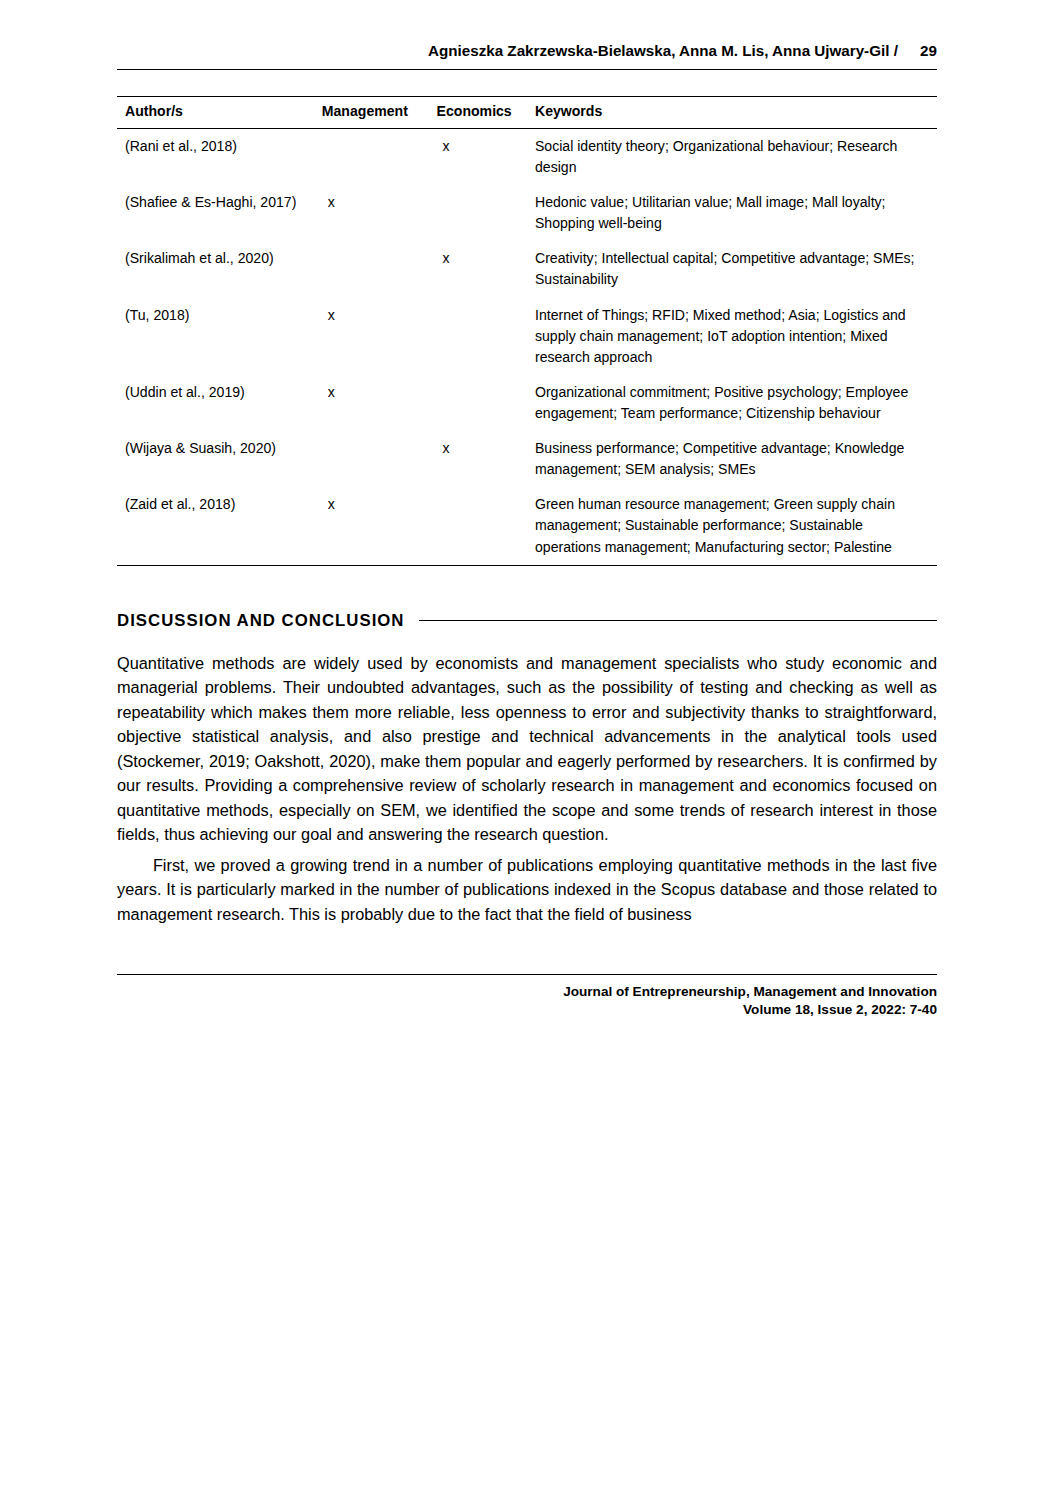Agnieszka Zakrzewska-Bielawska, Anna M. Lis, Anna Ujwary-Gil / 29
| Author/s | Management | Economics | Keywords |
| --- | --- | --- | --- |
| (Rani et al., 2018) | | x | Social identity theory; Organizational behaviour; Research design |
| (Shafiee & Es-Haghi, 2017) | x | | Hedonic value; Utilitarian value; Mall image; Mall loyalty; Shopping well-being |
| (Srikalimah et al., 2020) | | x | Creativity; Intellectual capital; Competitive advantage; SMEs; Sustainability |
| (Tu, 2018) | x | | Internet of Things; RFID; Mixed method; Asia; Logistics and supply chain management; IoT adoption intention; Mixed research approach |
| (Uddin et al., 2019) | x | | Organizational commitment; Positive psychology; Employee engagement; Team performance; Citizenship behaviour |
| (Wijaya & Suasih, 2020) | | x | Business performance; Competitive advantage; Knowledge management; SEM analysis; SMEs |
| (Zaid et al., 2018) | x | | Green human resource management; Green supply chain management; Sustainable performance; Sustainable operations management; Manufacturing sector; Palestine |
DISCUSSION AND CONCLUSION
Quantitative methods are widely used by economists and management specialists who study economic and managerial problems. Their undoubted advantages, such as the possibility of testing and checking as well as repeatability which makes them more reliable, less openness to error and subjectivity thanks to straightforward, objective statistical analysis, and also prestige and technical advancements in the analytical tools used (Stockemer, 2019; Oakshott, 2020), make them popular and eagerly performed by researchers. It is confirmed by our results. Providing a comprehensive review of scholarly research in management and economics focused on quantitative methods, especially on SEM, we identified the scope and some trends of research interest in those fields, thus achieving our goal and answering the research question.
First, we proved a growing trend in a number of publications employing quantitative methods in the last five years. It is particularly marked in the number of publications indexed in the Scopus database and those related to management research. This is probably due to the fact that the field of business
Journal of Entrepreneurship, Management and Innovation
Volume 18, Issue 2, 2022: 7-40